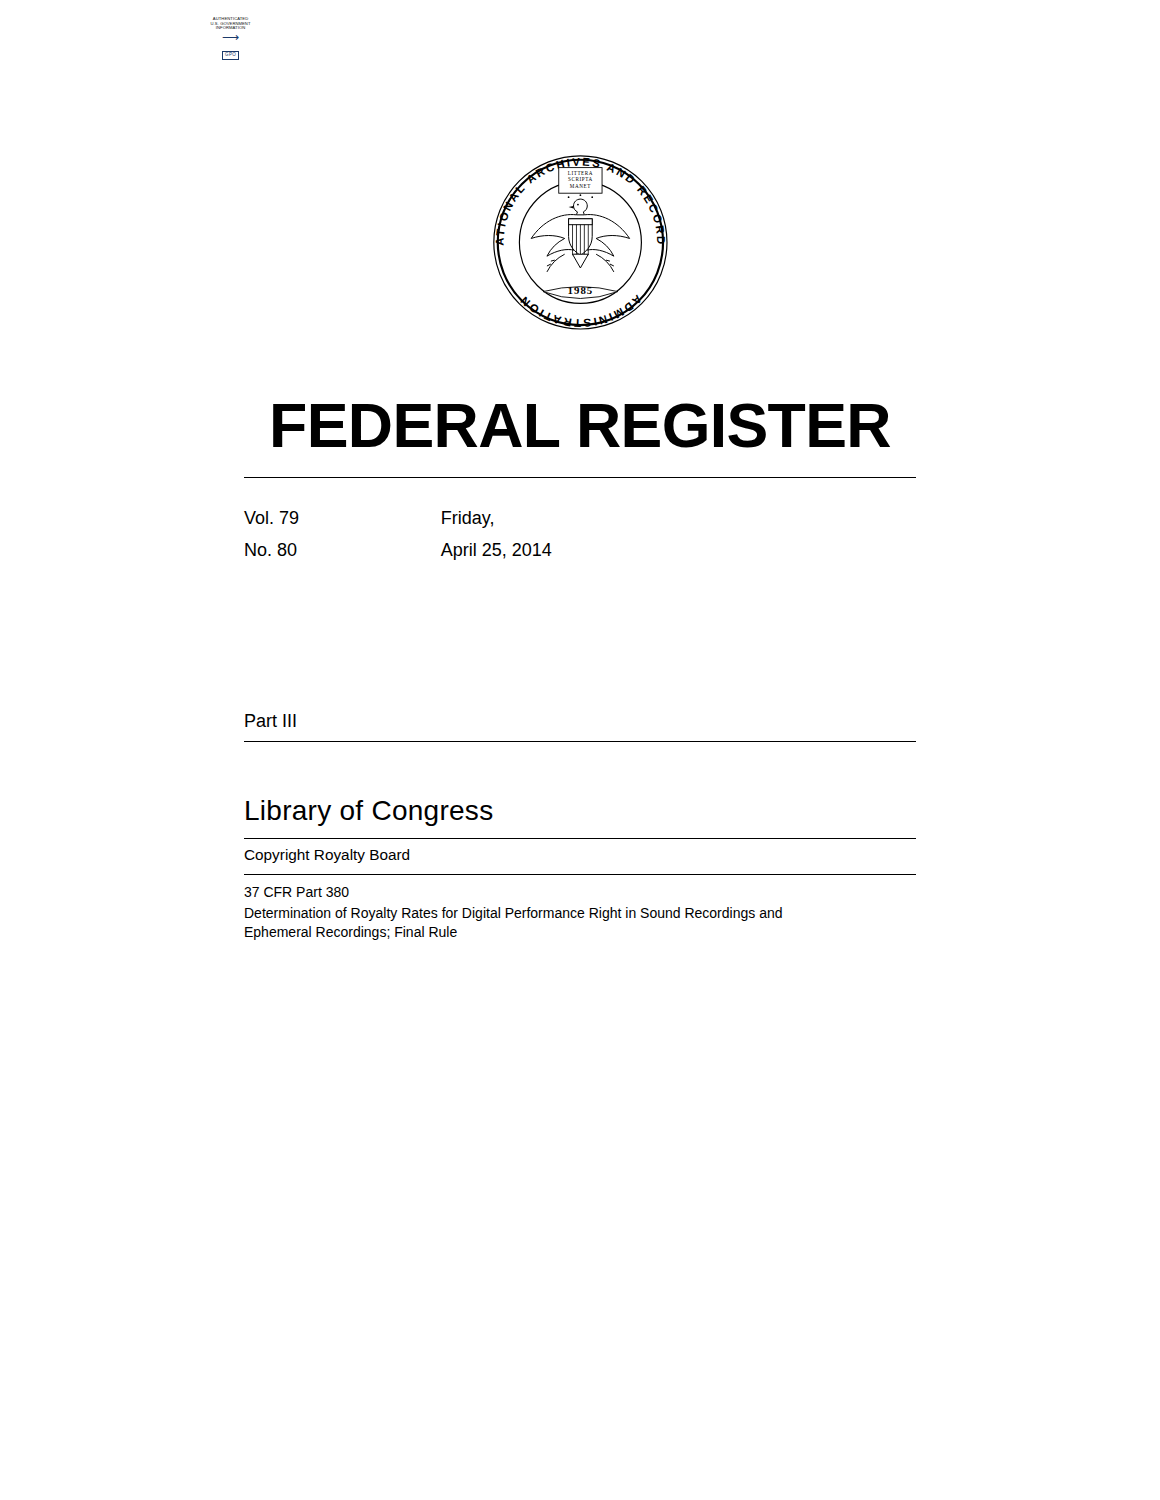Authenticated
U.S. Government
Information
⟶
GPO
NATIONAL ARCHIVES AND RECORDS ADMINISTRATION LITTERA SCRIPTA MANET 1985
FEDERAL REGISTER
Vol. 79
Friday,
No. 80
April 25, 2014
Part III
Library of Congress
Copyright Royalty Board
37 CFR Part 380
Determination of Royalty Rates for Digital Performance Right in Sound Recordings and Ephemeral Recordings; Final Rule